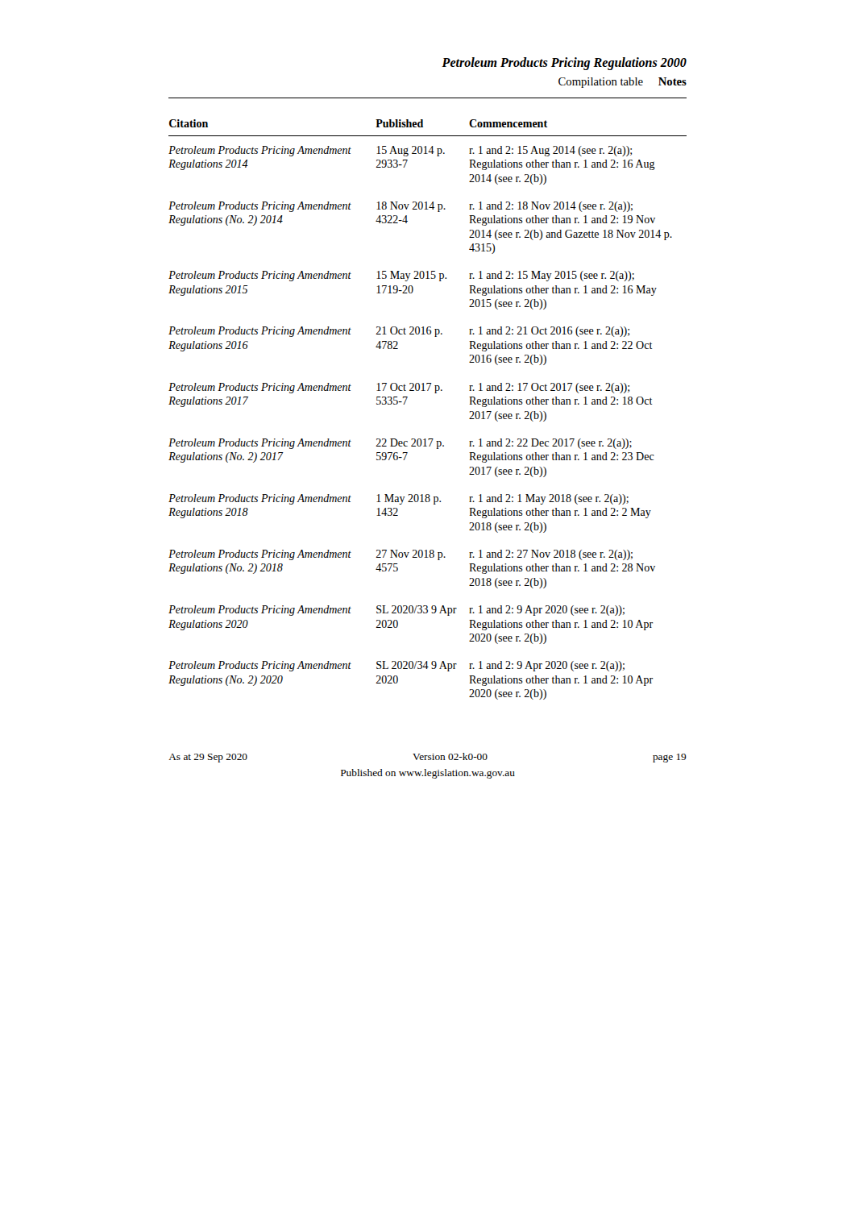Petroleum Products Pricing Regulations 2000
Compilation table Notes
| Citation | Published | Commencement |
| --- | --- | --- |
| Petroleum Products Pricing Amendment Regulations 2014 | 15 Aug 2014 p. 2933-7 | r. 1 and 2: 15 Aug 2014 (see r. 2(a)); Regulations other than r. 1 and 2: 16 Aug 2014 (see r. 2(b)) |
| Petroleum Products Pricing Amendment Regulations (No. 2) 2014 | 18 Nov 2014 p. 4322-4 | r. 1 and 2: 18 Nov 2014 (see r. 2(a)); Regulations other than r. 1 and 2: 19 Nov 2014 (see r. 2(b) and Gazette 18 Nov 2014 p. 4315) |
| Petroleum Products Pricing Amendment Regulations 2015 | 15 May 2015 p. 1719-20 | r. 1 and 2: 15 May 2015 (see r. 2(a)); Regulations other than r. 1 and 2: 16 May 2015 (see r. 2(b)) |
| Petroleum Products Pricing Amendment Regulations 2016 | 21 Oct 2016 p. 4782 | r. 1 and 2: 21 Oct 2016 (see r. 2(a)); Regulations other than r. 1 and 2: 22 Oct 2016 (see r. 2(b)) |
| Petroleum Products Pricing Amendment Regulations 2017 | 17 Oct 2017 p. 5335-7 | r. 1 and 2: 17 Oct 2017 (see r. 2(a)); Regulations other than r. 1 and 2: 18 Oct 2017 (see r. 2(b)) |
| Petroleum Products Pricing Amendment Regulations (No. 2) 2017 | 22 Dec 2017 p. 5976-7 | r. 1 and 2: 22 Dec 2017 (see r. 2(a)); Regulations other than r. 1 and 2: 23 Dec 2017 (see r. 2(b)) |
| Petroleum Products Pricing Amendment Regulations 2018 | 1 May 2018 p. 1432 | r. 1 and 2: 1 May 2018 (see r. 2(a)); Regulations other than r. 1 and 2: 2 May 2018 (see r. 2(b)) |
| Petroleum Products Pricing Amendment Regulations (No. 2) 2018 | 27 Nov 2018 p. 4575 | r. 1 and 2: 27 Nov 2018 (see r. 2(a)); Regulations other than r. 1 and 2: 28 Nov 2018 (see r. 2(b)) |
| Petroleum Products Pricing Amendment Regulations 2020 | SL 2020/33 9 Apr 2020 | r. 1 and 2: 9 Apr 2020 (see r. 2(a)); Regulations other than r. 1 and 2: 10 Apr 2020 (see r. 2(b)) |
| Petroleum Products Pricing Amendment Regulations (No. 2) 2020 | SL 2020/34 9 Apr 2020 | r. 1 and 2: 9 Apr 2020 (see r. 2(a)); Regulations other than r. 1 and 2: 10 Apr 2020 (see r. 2(b)) |
As at 29 Sep 2020 Version 02-k0-00 page 19
Published on www.legislation.wa.gov.au